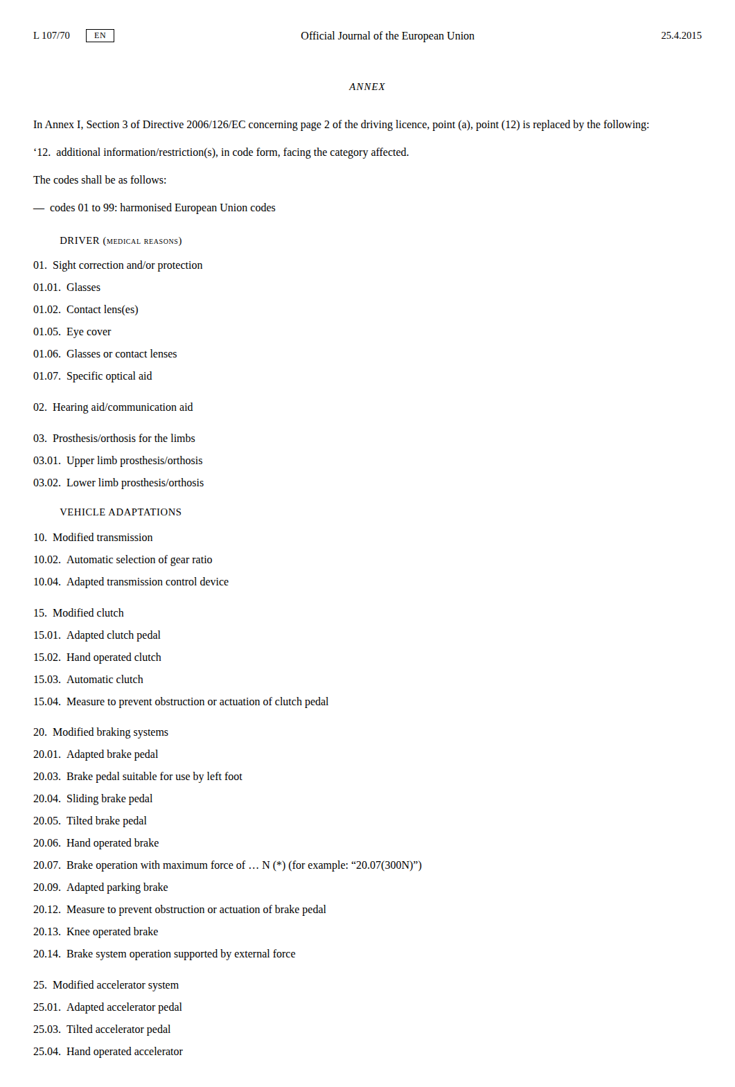L 107/70 EN
Official Journal of the European Union
25.4.2015
ANNEX
In Annex I, Section 3 of Directive 2006/126/EC concerning page 2 of the driving licence, point (a), point (12) is replaced by the following:
‘12. additional information/restriction(s), in code form, facing the category affected.
The codes shall be as follows:
— codes 01 to 99: harmonised European Union codes
DRIVER (medical reasons)
01. Sight correction and/or protection
01.01. Glasses
01.02. Contact lens(es)
01.05. Eye cover
01.06. Glasses or contact lenses
01.07. Specific optical aid
02. Hearing aid/communication aid
03. Prosthesis/orthosis for the limbs
03.01. Upper limb prosthesis/orthosis
03.02. Lower limb prosthesis/orthosis
VEHICLE ADAPTATIONS
10. Modified transmission
10.02. Automatic selection of gear ratio
10.04. Adapted transmission control device
15. Modified clutch
15.01. Adapted clutch pedal
15.02. Hand operated clutch
15.03. Automatic clutch
15.04. Measure to prevent obstruction or actuation of clutch pedal
20. Modified braking systems
20.01. Adapted brake pedal
20.03. Brake pedal suitable for use by left foot
20.04. Sliding brake pedal
20.05. Tilted brake pedal
20.06. Hand operated brake
20.07. Brake operation with maximum force of … N (*) (for example: “20.07(300N)”)
20.09. Adapted parking brake
20.12. Measure to prevent obstruction or actuation of brake pedal
20.13. Knee operated brake
20.14. Brake system operation supported by external force
25. Modified accelerator system
25.01. Adapted accelerator pedal
25.03. Tilted accelerator pedal
25.04. Hand operated accelerator